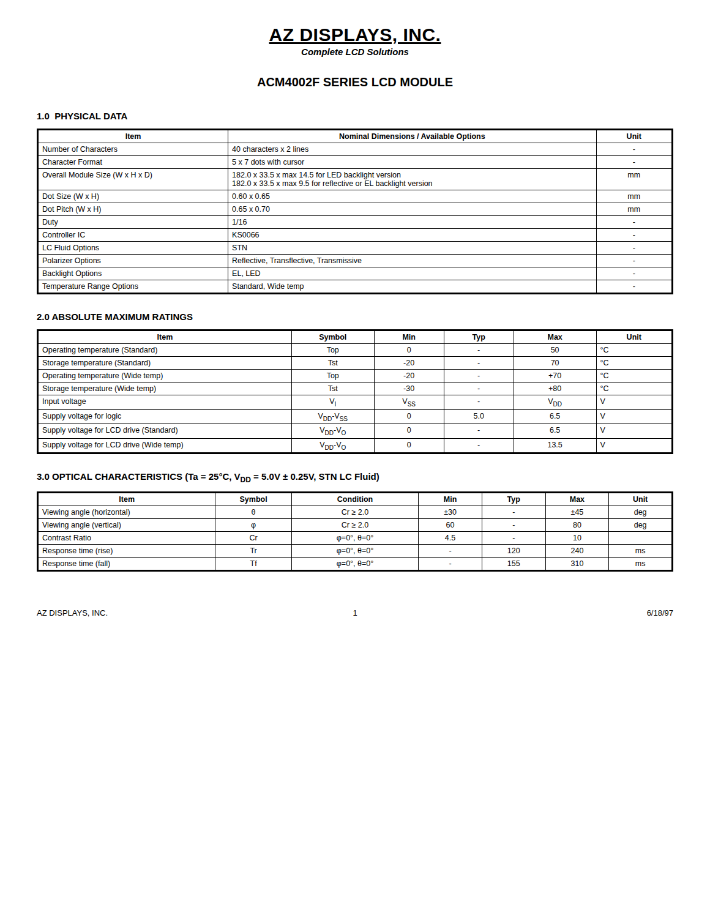AZ DISPLAYS, INC.
Complete LCD Solutions
ACM4002F SERIES LCD MODULE
1.0 PHYSICAL DATA
| Item | Nominal Dimensions / Available Options | Unit |
| --- | --- | --- |
| Number of Characters | 40 characters x 2 lines | - |
| Character Format | 5 x 7 dots with cursor | - |
| Overall Module Size (W x H x D) | 182.0 x 33.5 x max 14.5 for LED backlight version 182.0 x 33.5 x max 9.5 for reflective or EL backlight version | mm |
| Dot Size (W x H) | 0.60 x 0.65 | mm |
| Dot Pitch (W x H) | 0.65 x 0.70 | mm |
| Duty | 1/16 | - |
| Controller IC | KS0066 | - |
| LC Fluid Options | STN | - |
| Polarizer Options | Reflective, Transflective, Transmissive | - |
| Backlight Options | EL, LED | - |
| Temperature Range Options | Standard, Wide temp | - |
2.0 ABSOLUTE MAXIMUM RATINGS
| Item | Symbol | Min | Typ | Max | Unit |
| --- | --- | --- | --- | --- | --- |
| Operating temperature (Standard) | Top | 0 | - | 50 | °C |
| Storage temperature (Standard) | Tst | -20 | - | 70 | °C |
| Operating temperature (Wide temp) | Top | -20 | - | +70 | °C |
| Storage temperature (Wide temp) | Tst | -30 | - | +80 | °C |
| Input voltage | V I | V SS | - | V DD | V |
| Supply voltage for logic | V DD -V SS | 0 | 5.0 | 6.5 | V |
| Supply voltage for LCD drive (Standard) | V DD -V O | 0 | - | 6.5 | V |
| Supply voltage for LCD drive (Wide temp) | V DD -V O | 0 | - | 13.5 | V |
3.0 OPTICAL CHARACTERISTICS (Ta = 25°C, VDD = 5.0V ± 0.25V, STN LC Fluid)
| Item | Symbol | Condition | Min | Typ | Max | Unit |
| --- | --- | --- | --- | --- | --- | --- |
| Viewing angle (horizontal) | θ | Cr ≥ 2.0 | ±30 | - | ±45 | deg |
| Viewing angle (vertical) | φ | Cr ≥ 2.0 | 60 | - | 80 | deg |
| Contrast Ratio | Cr | φ=0°, θ=0° | 4.5 | - | 10 | |
| Response time (rise) | Tr | φ=0°, θ=0° | - | 120 | 240 | ms |
| Response time (fall) | Tf | φ=0°, θ=0° | - | 155 | 310 | ms |
AZ DISPLAYS, INC.
1
6/18/97